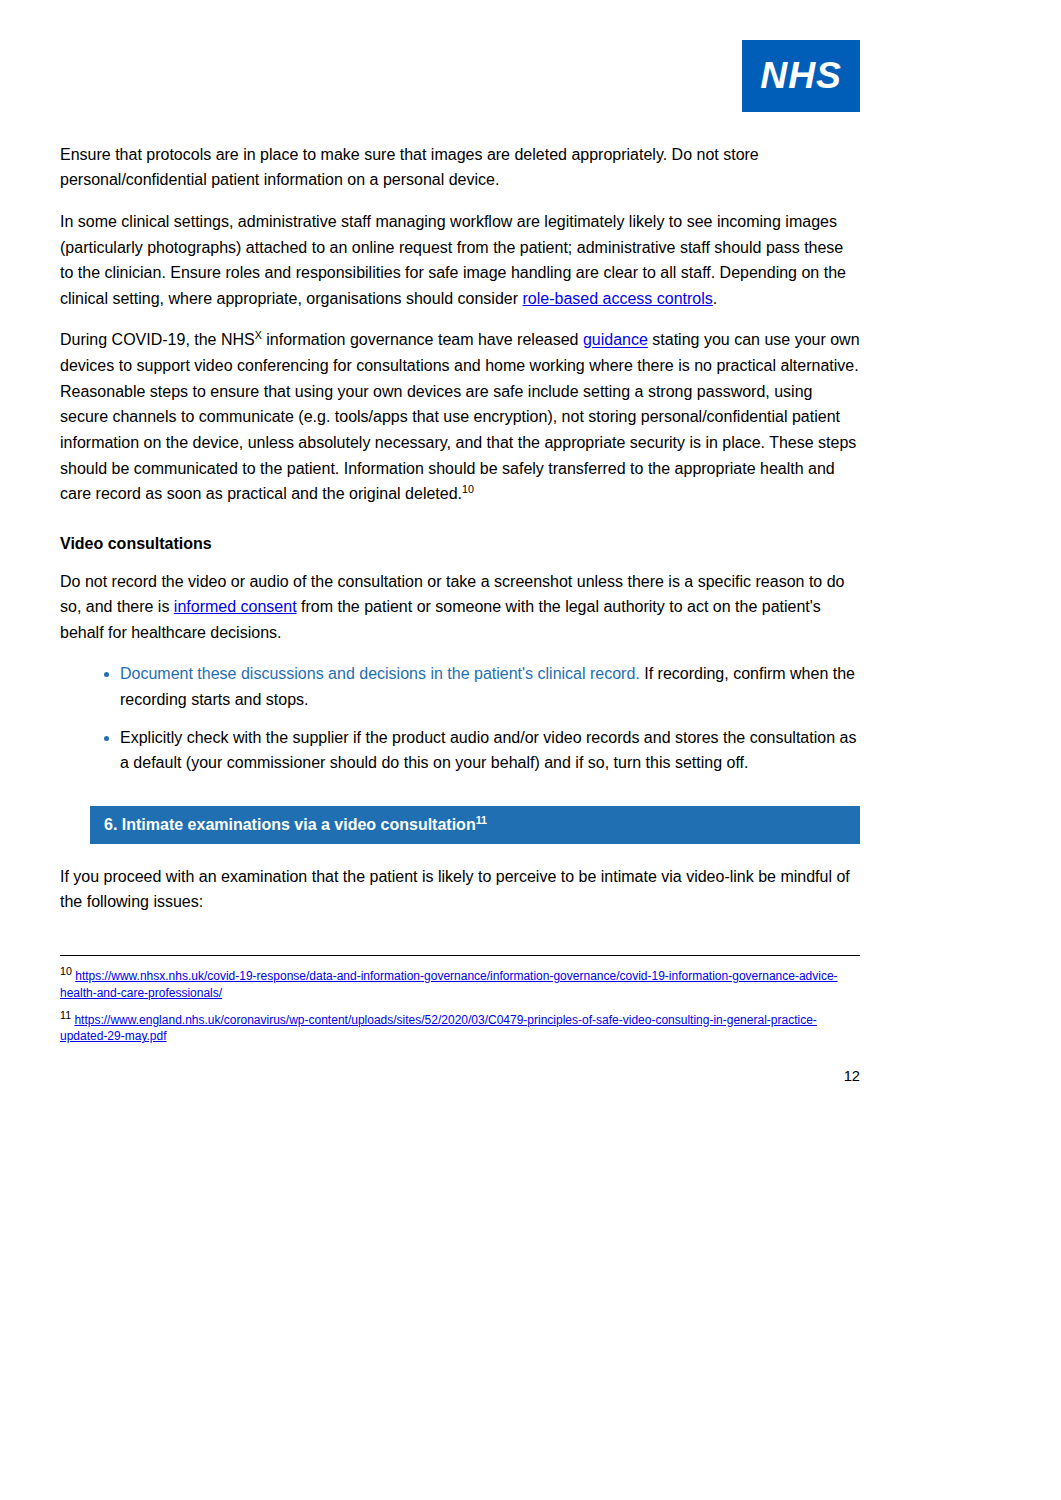NHS
Ensure that protocols are in place to make sure that images are deleted appropriately. Do not store personal/confidential patient information on a personal device.
In some clinical settings, administrative staff managing workflow are legitimately likely to see incoming images (particularly photographs) attached to an online request from the patient; administrative staff should pass these to the clinician. Ensure roles and responsibilities for safe image handling are clear to all staff. Depending on the clinical setting, where appropriate, organisations should consider role-based access controls.
During COVID-19, the NHSX information governance team have released guidance stating you can use your own devices to support video conferencing for consultations and home working where there is no practical alternative. Reasonable steps to ensure that using your own devices are safe include setting a strong password, using secure channels to communicate (e.g. tools/apps that use encryption), not storing personal/confidential patient information on the device, unless absolutely necessary, and that the appropriate security is in place. These steps should be communicated to the patient. Information should be safely transferred to the appropriate health and care record as soon as practical and the original deleted.10
Video consultations
Do not record the video or audio of the consultation or take a screenshot unless there is a specific reason to do so, and there is informed consent from the patient or someone with the legal authority to act on the patient's behalf for healthcare decisions.
Document these discussions and decisions in the patient's clinical record. If recording, confirm when the recording starts and stops.
Explicitly check with the supplier if the product audio and/or video records and stores the consultation as a default (your commissioner should do this on your behalf) and if so, turn this setting off.
6. Intimate examinations via a video consultation11
If you proceed with an examination that the patient is likely to perceive to be intimate via video-link be mindful of the following issues:
10 https://www.nhsx.nhs.uk/covid-19-response/data-and-information-governance/information-governance/covid-19-information-governance-advice-health-and-care-professionals/
11 https://www.england.nhs.uk/coronavirus/wp-content/uploads/sites/52/2020/03/C0479-principles-of-safe-video-consulting-in-general-practice-updated-29-may.pdf
12